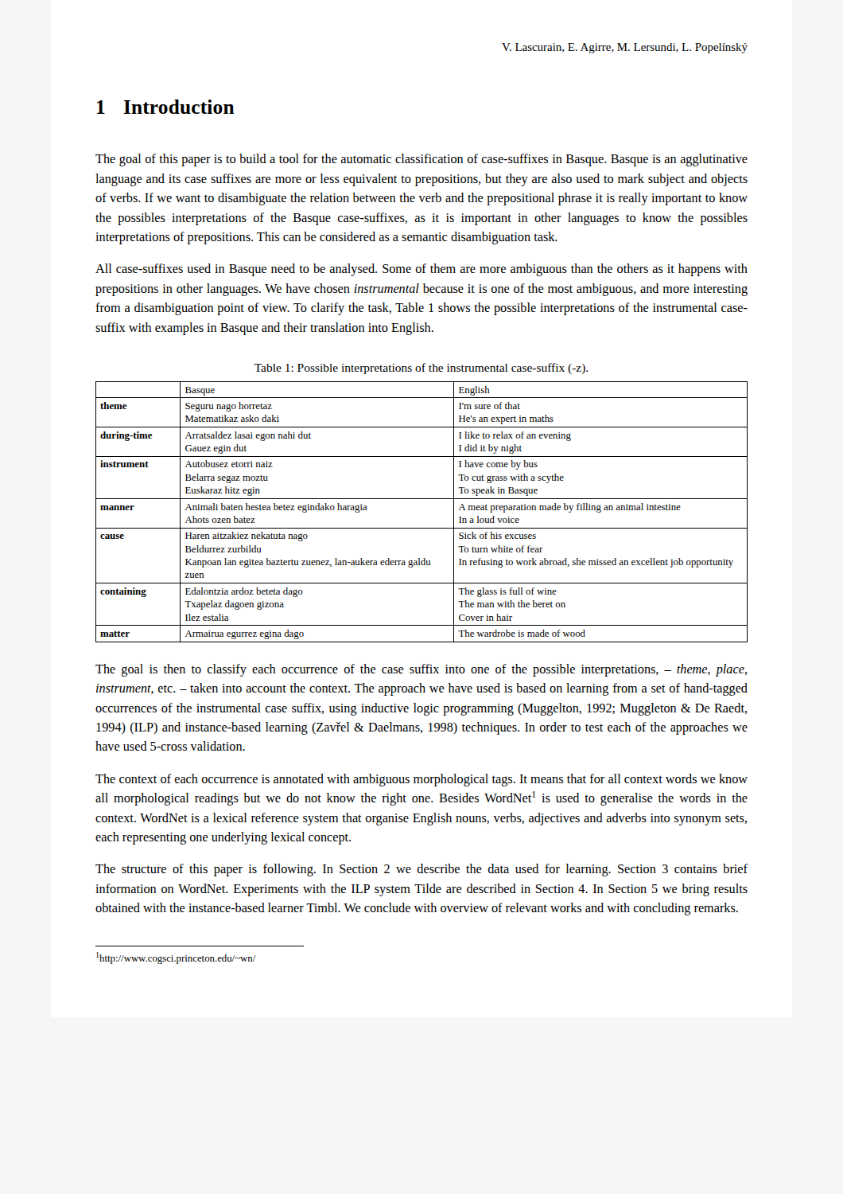V. Lascurain, E. Agirre, M. Lersundi, L. Popelínský
1 Introduction
The goal of this paper is to build a tool for the automatic classification of case-suffixes in Basque. Basque is an agglutinative language and its case suffixes are more or less equivalent to prepositions, but they are also used to mark subject and objects of verbs. If we want to disambiguate the relation between the verb and the prepositional phrase it is really important to know the possibles interpretations of the Basque case-suffixes, as it is important in other languages to know the possibles interpretations of prepositions. This can be considered as a semantic disambiguation task.
All case-suffixes used in Basque need to be analysed. Some of them are more ambiguous than the others as it happens with prepositions in other languages. We have chosen instrumental because it is one of the most ambiguous, and more interesting from a disambiguation point of view. To clarify the task, Table 1 shows the possible interpretations of the instrumental case-suffix with examples in Basque and their translation into English.
Table 1: Possible interpretations of the instrumental case-suffix (-z).
| | Basque | English |
| --- | --- | --- |
| theme | Seguru nago horretaz Matematikaz asko daki | I'm sure of that He's an expert in maths |
| during-time | Arratsaldez lasai egon nahi dut Gauez egin dut | I like to relax of an evening I did it by night |
| instrument | Autobusez etorri naiz Belarra segaz moztu Euskaraz hitz egin | I have come by bus To cut grass with a scythe To speak in Basque |
| manner | Animali baten hestea betez egindako haragia Ahots ozen batez | A meat preparation made by filling an animal intestine In a loud voice |
| cause | Haren aitzakiez nekatuta nago Beldurrez zurbildu Kanpoan lan egitea baztertu zuenez, lan-aukera ederra galdu zuen | Sick of his excuses To turn white of fear In refusing to work abroad, she missed an excellent job opportunity |
| containing | Edalontzia ardoz beteta dago Txapelaz dagoen gizona Ilez estalia | The glass is full of wine The man with the beret on Cover in hair |
| matter | Armairua egurrez egina dago | The wardrobe is made of wood |
The goal is then to classify each occurrence of the case suffix into one of the possible interpretations, – theme, place, instrument, etc. – taken into account the context. The approach we have used is based on learning from a set of hand-tagged occurrences of the instrumental case suffix, using inductive logic programming (Muggelton, 1992; Muggleton & De Raedt, 1994) (ILP) and instance-based learning (Zavřel & Daelmans, 1998) techniques. In order to test each of the approaches we have used 5-cross validation.
The context of each occurrence is annotated with ambiguous morphological tags. It means that for all context words we know all morphological readings but we do not know the right one. Besides WordNet1 is used to generalise the words in the context. WordNet is a lexical reference system that organise English nouns, verbs, adjectives and adverbs into synonym sets, each representing one underlying lexical concept.
The structure of this paper is following. In Section 2 we describe the data used for learning. Section 3 contains brief information on WordNet. Experiments with the ILP system Tilde are described in Section 4. In Section 5 we bring results obtained with the instance-based learner Timbl. We conclude with overview of relevant works and with concluding remarks.
1http://www.cogsci.princeton.edu/~wn/